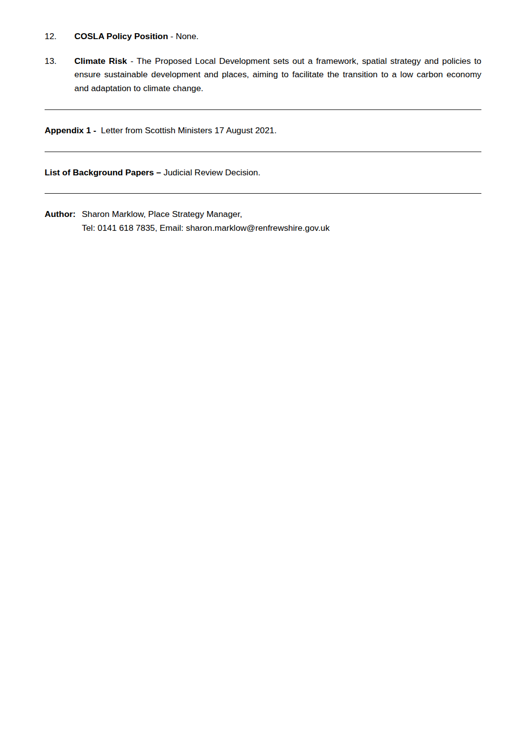12.
COSLA Policy Position - None.
13.
Climate Risk - The Proposed Local Development sets out a framework, spatial strategy and policies to ensure sustainable development and places, aiming to facilitate the transition to a low carbon economy and adaptation to climate change.
Appendix 1 - Letter from Scottish Ministers 17 August 2021.
List of Background Papers – Judicial Review Decision.
Author:
Sharon Marklow, Place Strategy Manager,
Tel: 0141 618 7835, Email: sharon.marklow@renfrewshire.gov.uk